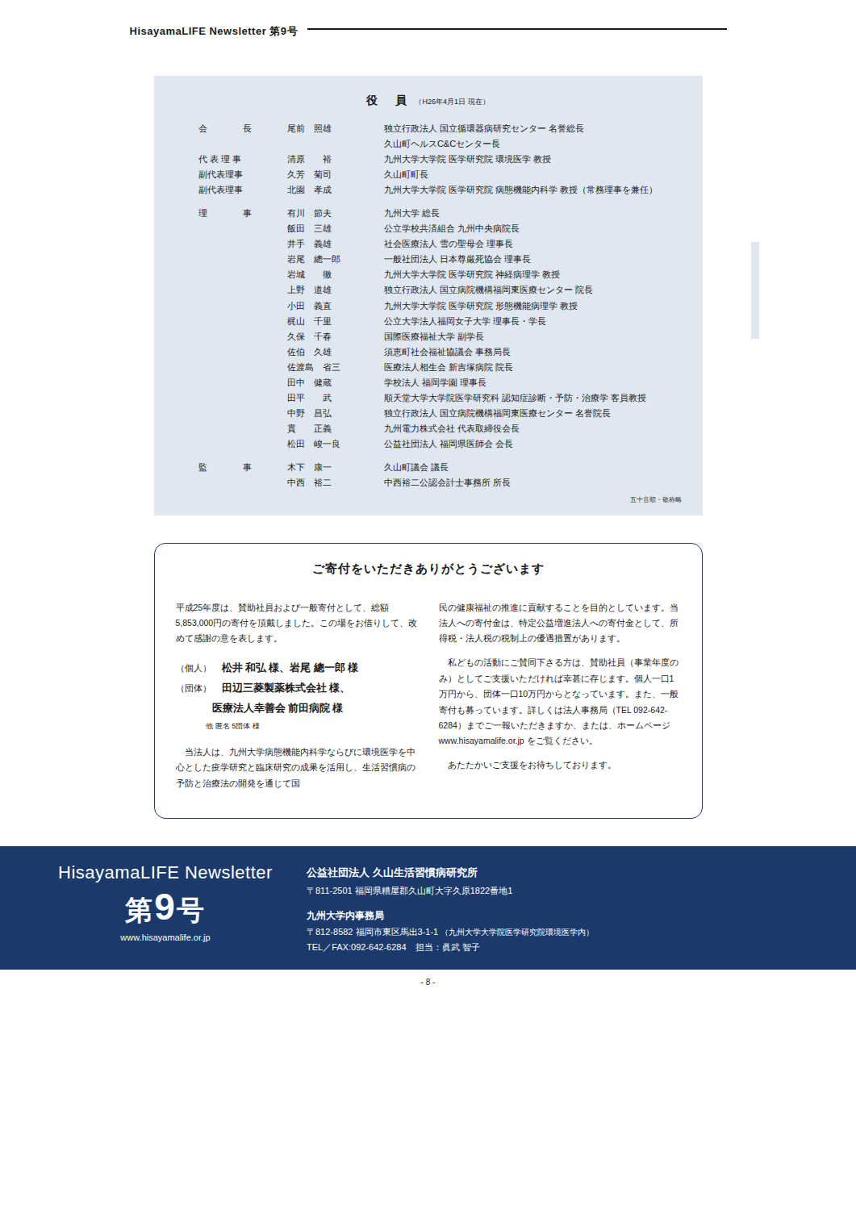HisayamaLIFE Newsletter 第9号
役　員（H26年4月1日 現在）
| 会 長 | 尾前 照雄 | 独立行政法人 国立循環器病研究センター 名誉総長 |
| | | 久山町ヘルスC&Cセンター長 |
| 代 表 理 事 | 清原 裕 | 九州大学大学院 医学研究院 環境医学 教授 |
| 副代表理事 | 久芳 菊司 | 久山町町長 |
| 副代表理事 | 北園 孝成 | 九州大学大学院 医学研究院 病態機能内科学 教授（常務理事を兼任） |
| 理 事 | 有川 節夫 | 九州大学 総長 |
| | 飯田 三雄 | 公立学校共済組合 九州中央病院長 |
| | 井手 義雄 | 社会医療法人 雪の聖母会 理事長 |
| | 岩尾 總一郎 | 一般社団法人 日本尊厳死協会 理事長 |
| | 岩城 徹 | 九州大学大学院 医学研究院 神経病理学 教授 |
| | 上野 道雄 | 独立行政法人 国立病院機構福岡東医療センター 院長 |
| | 小田 義直 | 九州大学大学院 医学研究院 形態機能病理学 教授 |
| | 梶山 千里 | 公立大学法人福岡女子大学 理事長・学長 |
| | 久保 千春 | 国際医療福祉大学 副学長 |
| | 佐伯 久雄 | 須恵町社会福祉協議会 事務局長 |
| | 佐渡島 省三 | 医療法人相生会 新吉塚病院 院長 |
| | 田中 健蔵 | 学校法人 福岡学園 理事長 |
| | 田平 武 | 順天堂大学大学院医学研究科 認知症診断・予防・治療学 客員教授 |
| | 中野 昌弘 | 独立行政法人 国立病院機構福岡東医療センター 名誉院長 |
| | 貫 正義 | 九州電力株式会社 代表取締役会長 |
| | 松田 峻一良 | 公益社団法人 福岡県医師会 会長 |
| 監 事 | 木下 康一 | 久山町議会 議長 |
| | 中西 裕二 | 中西裕二公認会計士事務所 所長 |
五十音順・敬称略
ご寄付をいただきありがとうございます
平成25年度は、賛助社員および一般寄付として、総額 5,853,000円の寄付を頂戴しました。この場をお借りして、改めて感謝の意を表します。
（個人）　松井 和弘 様、岩尾 總一郎 様
（団体）　田辺三菱製薬株式会社 様、
医療法人幸善会 前田病院 様
他 匿名 5団体 様
　当法人は、九州大学病態機能内科学ならびに環境医学を中心とした疫学研究と臨床研究の成果を活用し、生活習慣病の予防と治療法の開発を通じて国
民の健康福祉の推進に貢献することを目的としています。当法人への寄付金は、特定公益増進法人への寄付金として、所得税・法人税の税制上の優遇措置があります。
　私どもの活動にご賛同下さる方は、賛助社員（事業年度のみ）としてご支援いただければ幸甚に存じます。個人一口1万円から、団体一口10万円からとなっています。また、一般寄付も募っています。詳しくは法人事務局（TEL 092-642-6284）までご一報いただきますか、または、ホームページ www.hisayamalife.or.jp をご覧ください。
　あたたかいご支援をお待ちしております。
HisayamaLIFE Newsletter
第9号
www.hisayamalife.or.jp
公益社団法人 久山生活習慣病研究所
〒811-2501 福岡県糟屋郡久山町大字久原1822番地1
九州大学内事務局
〒812-8582 福岡市東区馬出3-1-1 （九州大学大学院医学研究院環境医学内）
TEL／FAX:092-642-6284　担当：眞武 智子
- 8 -